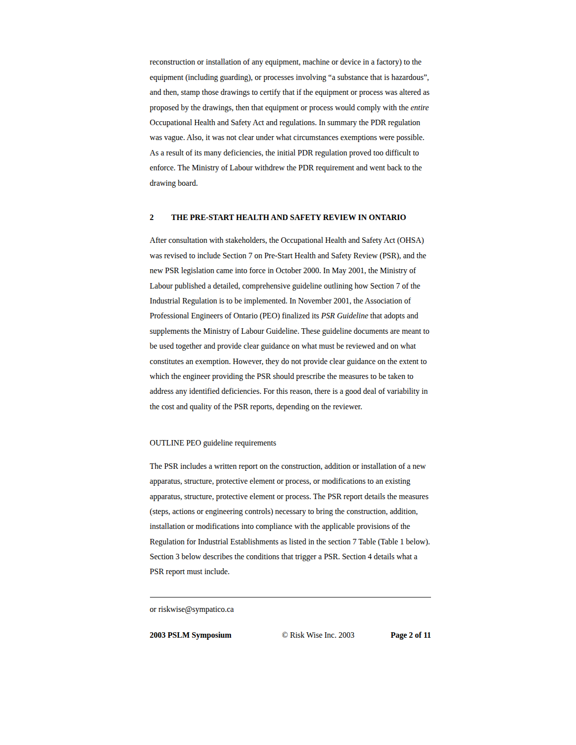reconstruction or installation of any equipment, machine or device in a factory) to the equipment (including guarding), or processes involving “a substance that is hazardous”, and then, stamp those drawings to certify that if the equipment or process was altered as proposed by the drawings, then that equipment or process would comply with the entire Occupational Health and Safety Act and regulations. In summary the PDR regulation was vague. Also, it was not clear under what circumstances exemptions were possible. As a result of its many deficiencies, the initial PDR regulation proved too difficult to enforce. The Ministry of Labour withdrew the PDR requirement and went back to the drawing board.
2 THE PRE-START HEALTH AND SAFETY REVIEW IN ONTARIO
After consultation with stakeholders, the Occupational Health and Safety Act (OHSA) was revised to include Section 7 on Pre-Start Health and Safety Review (PSR), and the new PSR legislation came into force in October 2000. In May 2001, the Ministry of Labour published a detailed, comprehensive guideline outlining how Section 7 of the Industrial Regulation is to be implemented. In November 2001, the Association of Professional Engineers of Ontario (PEO) finalized its PSR Guideline that adopts and supplements the Ministry of Labour Guideline. These guideline documents are meant to be used together and provide clear guidance on what must be reviewed and on what constitutes an exemption. However, they do not provide clear guidance on the extent to which the engineer providing the PSR should prescribe the measures to be taken to address any identified deficiencies. For this reason, there is a good deal of variability in the cost and quality of the PSR reports, depending on the reviewer.
OUTLINE PEO guideline requirements
The PSR includes a written report on the construction, addition or installation of a new apparatus, structure, protective element or process, or modifications to an existing apparatus, structure, protective element or process. The PSR report details the measures (steps, actions or engineering controls) necessary to bring the construction, addition, installation or modifications into compliance with the applicable provisions of the Regulation for Industrial Establishments as listed in the section 7 Table (Table 1 below). Section 3 below describes the conditions that trigger a PSR. Section 4 details what a PSR report must include.
or riskwise@sympatico.ca
2003 PSLM Symposium © Risk Wise Inc. 2003 Page 2 of 11